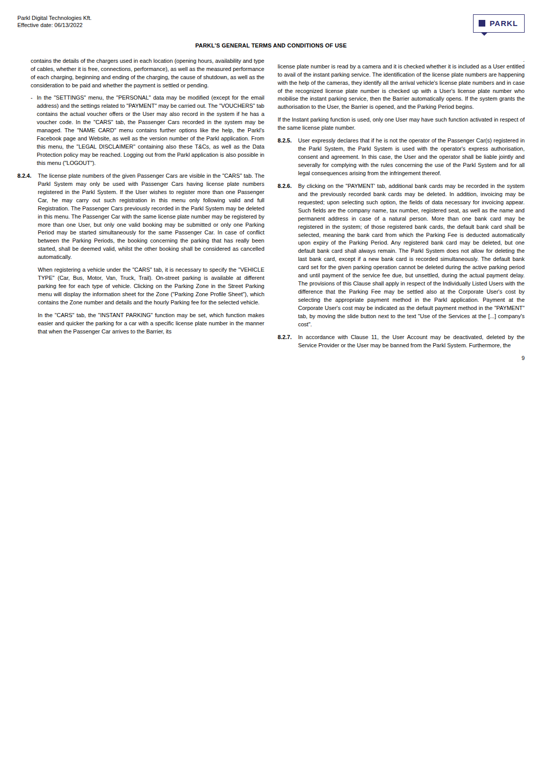Parkl Digital Technologies Kft.
Effective date: 06/13/2022
PARKL
PARKL'S GENERAL TERMS AND CONDITIONS OF USE
contains the details of the chargers used in each location (opening hours, availability and type of cables, whether it is free, connections, performance), as well as the measured performance of each charging, beginning and ending of the charging, the cause of shutdown, as well as the consideration to be paid and whether the payment is settled or pending.
In the "SETTINGS" menu, the "PERSONAL" data may be modified (except for the email address) and the settings related to "PAYMENT" may be carried out. The "VOUCHERS" tab contains the actual voucher offers or the User may also record in the system if he has a voucher code. In the "CARS" tab, the Passenger Cars recorded in the system may be managed. The "NAME CARD" menu contains further options like the help, the Parkl's Facebook page and Website, as well as the version number of the Parkl application. From this menu, the "LEGAL DISCLAIMER" containing also these T&Cs, as well as the Data Protection policy may be reached. Logging out from the Parkl application is also possible in this menu ("LOGOUT").
8.2.4.
The license plate numbers of the given Passenger Cars are visible in the "CARS" tab. The Parkl System may only be used with Passenger Cars having license plate numbers registered in the Parkl System. If the User wishes to register more than one Passenger Car, he may carry out such registration in this menu only following valid and full Registration. The Passenger Cars previously recorded in the Parkl System may be deleted in this menu. The Passenger Car with the same license plate number may be registered by more than one User, but only one valid booking may be submitted or only one Parking Period may be started simultaneously for the same Passenger Car. In case of conflict between the Parking Periods, the booking concerning the parking that has really been started, shall be deemed valid, whilst the other booking shall be considered as cancelled automatically.
When registering a vehicle under the "CARS" tab, it is necessary to specify the "VEHICLE TYPE" (Car, Bus, Motor, Van, Truck, Trail). On-street parking is available at different parking fee for each type of vehicle. Clicking on the Parking Zone in the Street Parking menu will display the information sheet for the Zone ("Parking Zone Profile Sheet"), which contains the Zone number and details and the hourly Parking fee for the selected vehicle.
In the "CARS" tab, the "INSTANT PARKING" function may be set, which function makes easier and quicker the parking for a car with a specific license plate number in the manner that when the Passenger Car arrives to the Barrier, its
.
license plate number is read by a camera and it is checked whether it is included as a User entitled to avail of the instant parking service. The identification of the license plate numbers are happening with the help of the cameras, they identify all the arrival vehicle's license plate numbers and in case of the recognized license plate number is checked up with a User's license plate number who mobilise the instant parking service, then the Barrier automatically opens. If the system grants the authorisation to the User, the Barrier is opened, and the Parking Period begins.
If the Instant parking function is used, only one User may have such function activated in respect of the same license plate number.
8.2.5.
User expressly declares that if he is not the operator of the Passenger Car(s) registered in the Parkl System, the Parkl System is used with the operator's express authorisation, consent and agreement. In this case, the User and the operator shall be liable jointly and severally for complying with the rules concerning the use of the Parkl System and for all legal consequences arising from the infringement thereof.
8.2.6.
By clicking on the "PAYMENT' tab, additional bank cards may be recorded in the system and the previously recorded bank cards may be deleted. In addition, invoicing may be requested; upon selecting such option, the fields of data necessary for invoicing appear. Such fields are the company name, tax number, registered seat, as well as the name and permanent address in case of a natural person. More than one bank card may be registered in the system; of those registered bank cards, the default bank card shall be selected, meaning the bank card from which the Parking Fee is deducted automatically upon expiry of the Parking Period. Any registered bank card may be deleted, but one default bank card shall always remain. The Parkl System does not allow for deleting the last bank card, except if a new bank card is recorded simultaneously. The default bank card set for the given parking operation cannot be deleted during the active parking period and until payment of the service fee due, but unsettled, during the actual payment delay. The provisions of this Clause shall apply in respect of the Individually Listed Users with the difference that the Parking Fee may be settled also at the Corporate User's cost by selecting the appropriate payment method in the Parkl application. Payment at the Corporate User's cost may be indicated as the default payment method in the "PAYMENT" tab, by moving the slide button next to the text "Use of the Services at the [...] company's cost".
8.2.7.
In accordance with Clause 11, the User Account may be deactivated, deleted by the Service Provider or the User may be banned from the Parkl System. Furthermore, the
9